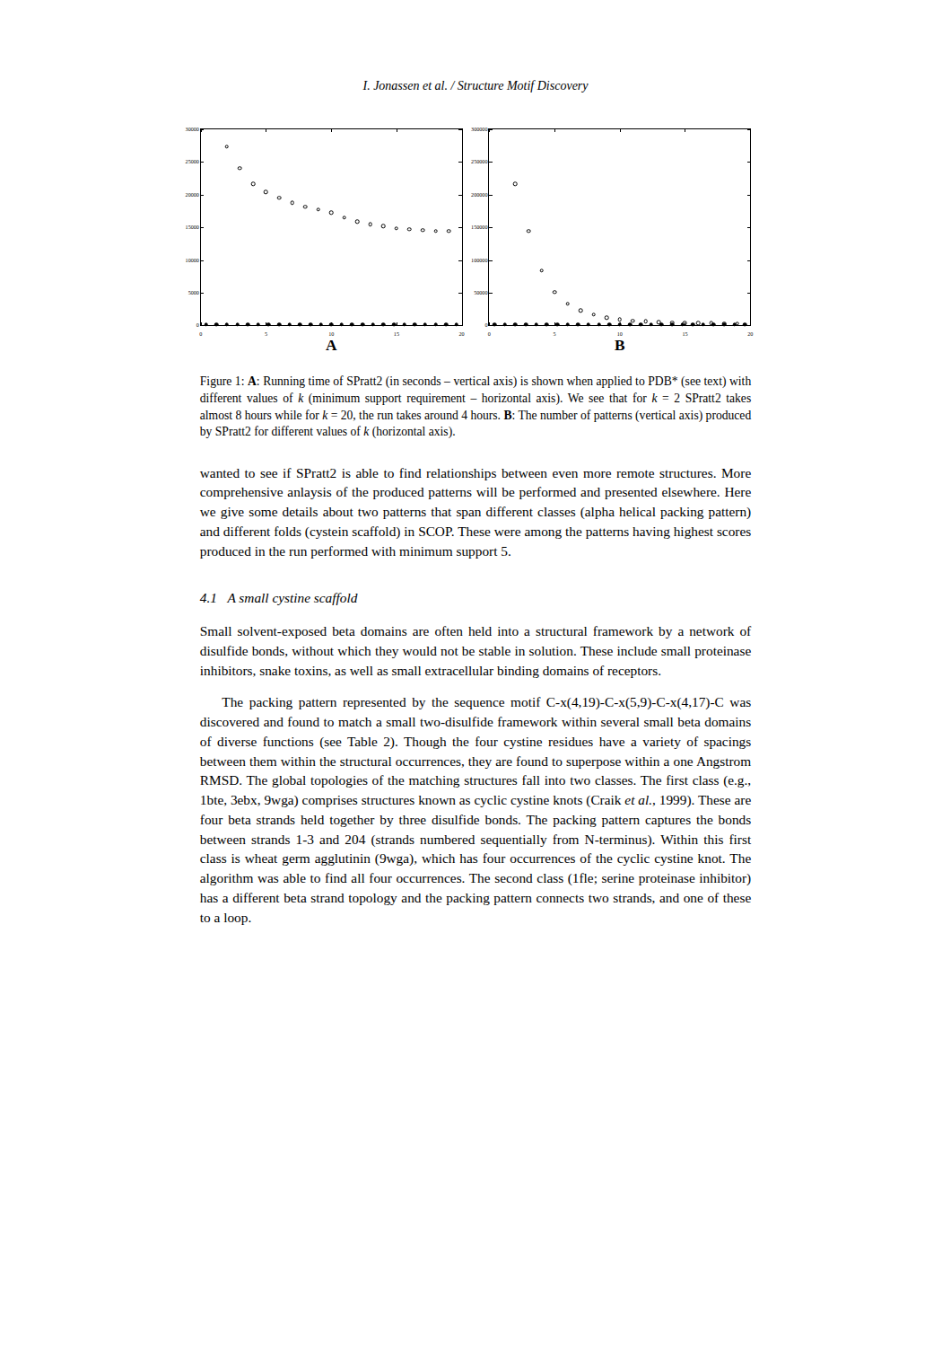I. Jonassen et al. / Structure Motif Discovery
0
5000
10000
15000
20000
25000
30000
0
5
10
15
20
A
0
50000
100000
150000
200000
250000
300000
0
5
10
15
20
B
Figure 1: A: Running time of SPratt2 (in seconds – vertical axis) is shown when applied to PDB* (see text) with different values of k (minimum support requirement – horizontal axis). We see that for k = 2 SPratt2 takes almost 8 hours while for k = 20, the run takes around 4 hours. B: The number of patterns (vertical axis) produced by SPratt2 for different values of k (horizontal axis).
wanted to see if SPratt2 is able to find relationships between even more remote structures. More comprehensive anlaysis of the produced patterns will be performed and presented elsewhere. Here we give some details about two patterns that span different classes (alpha helical packing pattern) and different folds (cystein scaffold) in SCOP. These were among the patterns having highest scores produced in the run performed with minimum support 5.
4.1 A small cystine scaffold
Small solvent-exposed beta domains are often held into a structural framework by a network of disulfide bonds, without which they would not be stable in solution. These include small proteinase inhibitors, snake toxins, as well as small extracellular binding domains of receptors.
The packing pattern represented by the sequence motif C-x(4,19)-C-x(5,9)-C-x(4,17)-C was discovered and found to match a small two-disulfide framework within several small beta domains of diverse functions (see Table 2). Though the four cystine residues have a variety of spacings between them within the structural occurrences, they are found to superpose within a one Angstrom RMSD. The global topologies of the matching structures fall into two classes. The first class (e.g., 1bte, 3ebx, 9wga) comprises structures known as cyclic cystine knots (Craik et al., 1999). These are four beta strands held together by three disulfide bonds. The packing pattern captures the bonds between strands 1-3 and 204 (strands numbered sequentially from N-terminus). Within this first class is wheat germ agglutinin (9wga), which has four occurrences of the cyclic cystine knot. The algorithm was able to find all four occurrences. The second class (1fle; serine proteinase inhibitor) has a different beta strand topology and the packing pattern connects two strands, and one of these to a loop.